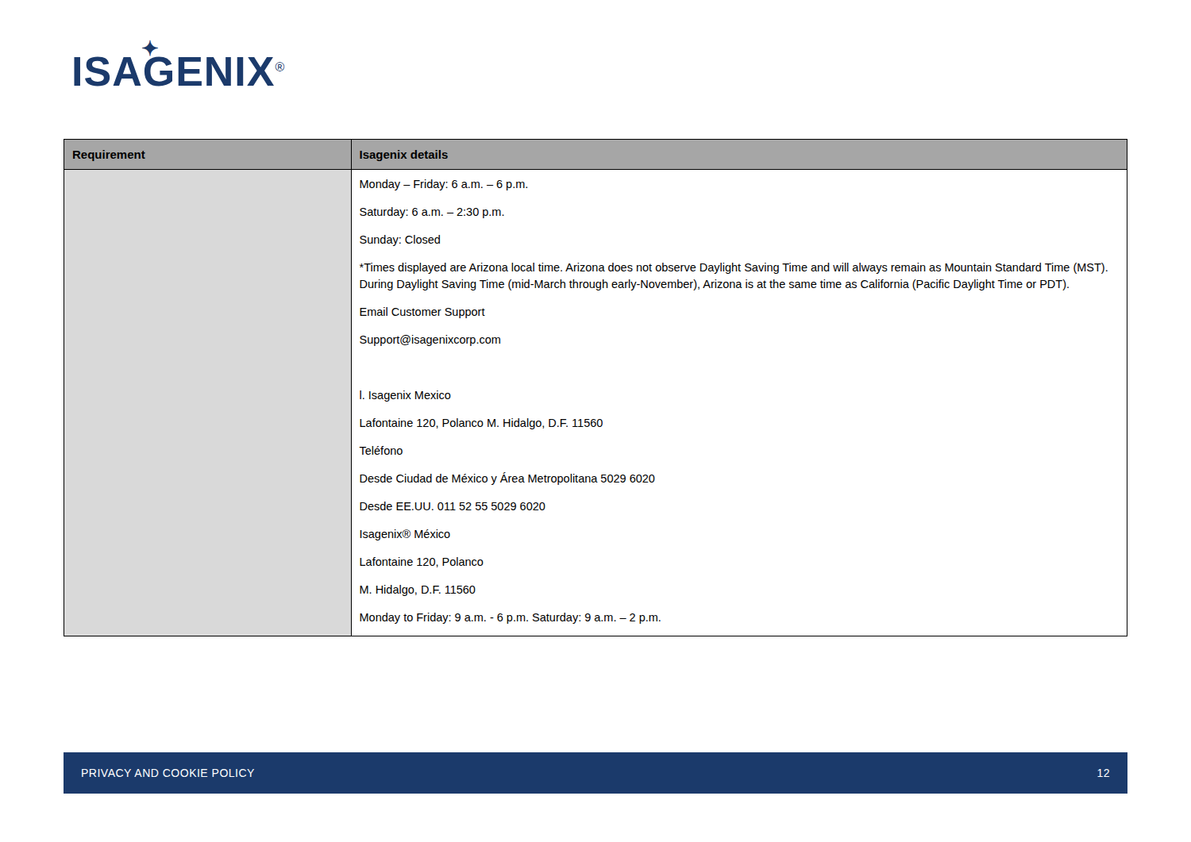ISAGENIX®✦
| Requirement | Isagenix details |
| --- | --- |
| | Monday – Friday: 6 a.m. – 6 p.m. Saturday: 6 a.m. – 2:30 p.m. Sunday: Closed *Times displayed are Arizona local time. Arizona does not observe Daylight Saving Time and will always remain as Mountain Standard Time (MST). During Daylight Saving Time (mid-March through early-November), Arizona is at the same time as California (Pacific Daylight Time or PDT). Email Customer Support Support@isagenixcorp.com l. Isagenix Mexico Lafontaine 120, Polanco M. Hidalgo, D.F. 11560 Teléfono Desde Ciudad de México y Área Metropolitana 5029 6020 Desde EE.UU. 011 52 55 5029 6020 Isagenix® México Lafontaine 120, Polanco M. Hidalgo, D.F. 11560 Monday to Friday: 9 a.m. - 6 p.m. Saturday: 9 a.m. – 2 p.m. |
PRIVACY AND COOKIE POLICY 12